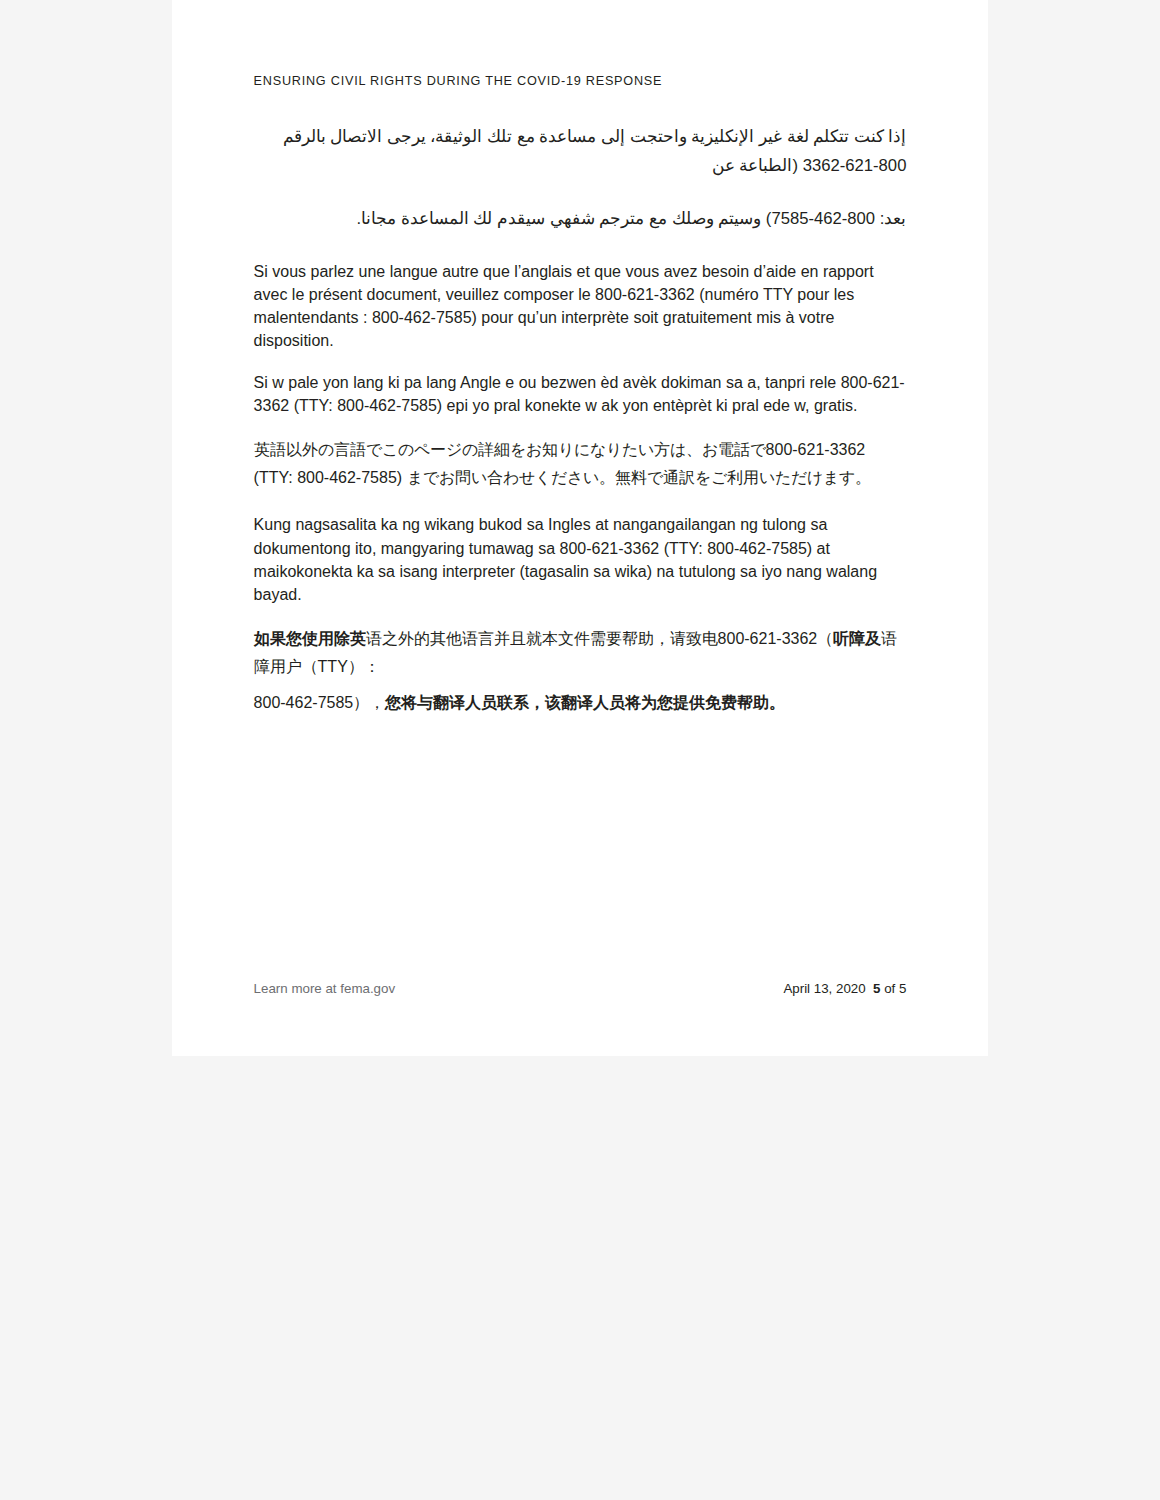Ensuring Civil Rights During the COVID-19 Response
إذا كنت تتكلم لغة غير الإنكليزية واحتجت إلى مساعدة مع تلك الوثيقة، يرجى الاتصال بالرقم 800-621-3362 (الطباعة عن
بعد: 800-462-7585) وسيتم وصلك مع مترجم شفهي سيقدم لك المساعدة مجانا.
Si vous parlez une langue autre que l’anglais et que vous avez besoin d’aide en rapport avec le présent document, veuillez composer le 800-621-3362 (numéro TTY pour les malentendants : 800-462-7585) pour qu’un interprète soit gratuitement mis à votre disposition.
Si w pale yon lang ki pa lang Angle e ou bezwen èd avèk dokiman sa a, tanpri rele 800-621-3362 (TTY: 800-462-7585) epi yo pral konekte w ak yon entèprèt ki pral ede w, gratis.
英語以外の言語でこのページの詳細をお知りになりたい方は、お電話で800-621-3362 (TTY: 800-462-7585) までお問い合わせください。無料で通訳をご利用いただけます。
Kung nagsasalita ka ng wikang bukod sa Ingles at nangangailangan ng tulong sa dokumentong ito, mangyaring tumawag sa 800-621-3362 (TTY: 800-462-7585) at maikokonekta ka sa isang interpreter (tagasalin sa wika) na tutulong sa iyo nang walang bayad.
如果您使用除英语之外的其他语言并且就本文件需要帮助，请致电800-621-3362（听障及语障用户（TTY）：
800-462-7585），您将与翻译人员联系，该翻译人员将为您提供免费帮助。
Learn more at fema.gov April 13, 2020 5 of 5